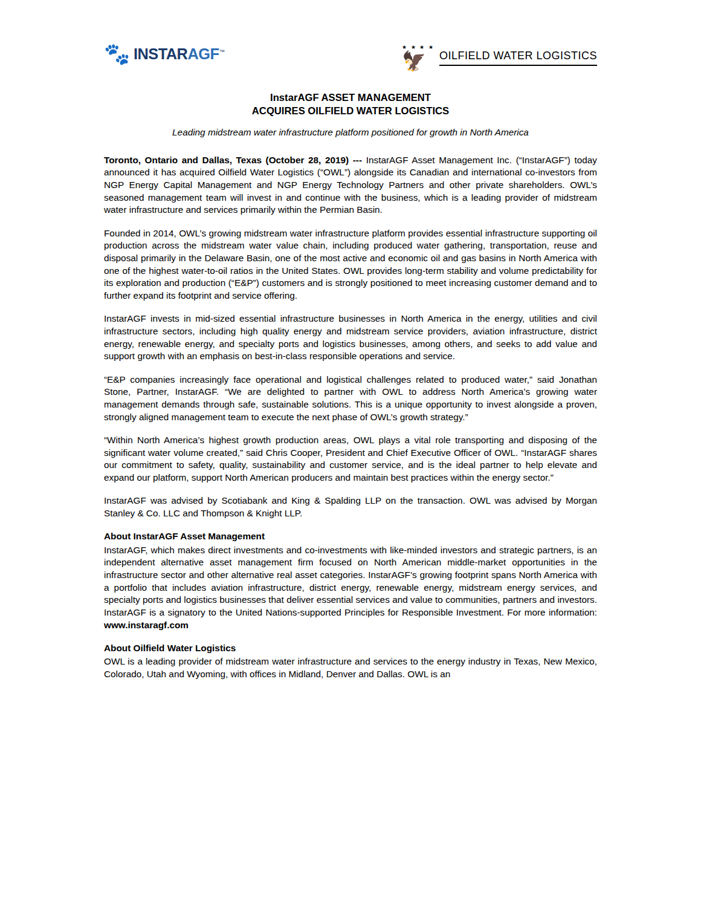🐾 INSTARAGF™
★ ★ ★ ★ 🦅
OILFIELD WATER LOGISTICS
InstarAGF ASSET MANAGEMENT
ACQUIRES OILFIELD WATER LOGISTICS
Leading midstream water infrastructure platform positioned for growth in North America
Toronto, Ontario and Dallas, Texas (October 28, 2019) --- InstarAGF Asset Management Inc. (“InstarAGF”) today announced it has acquired Oilfield Water Logistics (“OWL”) alongside its Canadian and international co-investors from NGP Energy Capital Management and NGP Energy Technology Partners and other private shareholders. OWL’s seasoned management team will invest in and continue with the business, which is a leading provider of midstream water infrastructure and services primarily within the Permian Basin.
Founded in 2014, OWL’s growing midstream water infrastructure platform provides essential infrastructure supporting oil production across the midstream water value chain, including produced water gathering, transportation, reuse and disposal primarily in the Delaware Basin, one of the most active and economic oil and gas basins in North America with one of the highest water-to-oil ratios in the United States. OWL provides long-term stability and volume predictability for its exploration and production (“E&P”) customers and is strongly positioned to meet increasing customer demand and to further expand its footprint and service offering.
InstarAGF invests in mid-sized essential infrastructure businesses in North America in the energy, utilities and civil infrastructure sectors, including high quality energy and midstream service providers, aviation infrastructure, district energy, renewable energy, and specialty ports and logistics businesses, among others, and seeks to add value and support growth with an emphasis on best-in-class responsible operations and service.
“E&P companies increasingly face operational and logistical challenges related to produced water,” said Jonathan Stone, Partner, InstarAGF. “We are delighted to partner with OWL to address North America’s growing water management demands through safe, sustainable solutions. This is a unique opportunity to invest alongside a proven, strongly aligned management team to execute the next phase of OWL’s growth strategy.”
“Within North America’s highest growth production areas, OWL plays a vital role transporting and disposing of the significant water volume created,” said Chris Cooper, President and Chief Executive Officer of OWL. “InstarAGF shares our commitment to safety, quality, sustainability and customer service, and is the ideal partner to help elevate and expand our platform, support North American producers and maintain best practices within the energy sector.”
InstarAGF was advised by Scotiabank and King & Spalding LLP on the transaction. OWL was advised by Morgan Stanley & Co. LLC and Thompson & Knight LLP.
About InstarAGF Asset Management
InstarAGF, which makes direct investments and co-investments with like-minded investors and strategic partners, is an independent alternative asset management firm focused on North American middle-market opportunities in the infrastructure sector and other alternative real asset categories. InstarAGF’s growing footprint spans North America with a portfolio that includes aviation infrastructure, district energy, renewable energy, midstream energy services, and specialty ports and logistics businesses that deliver essential services and value to communities, partners and investors. InstarAGF is a signatory to the United Nations-supported Principles for Responsible Investment. For more information: www.instaragf.com
About Oilfield Water Logistics
OWL is a leading provider of midstream water infrastructure and services to the energy industry in Texas, New Mexico, Colorado, Utah and Wyoming, with offices in Midland, Denver and Dallas. OWL is an